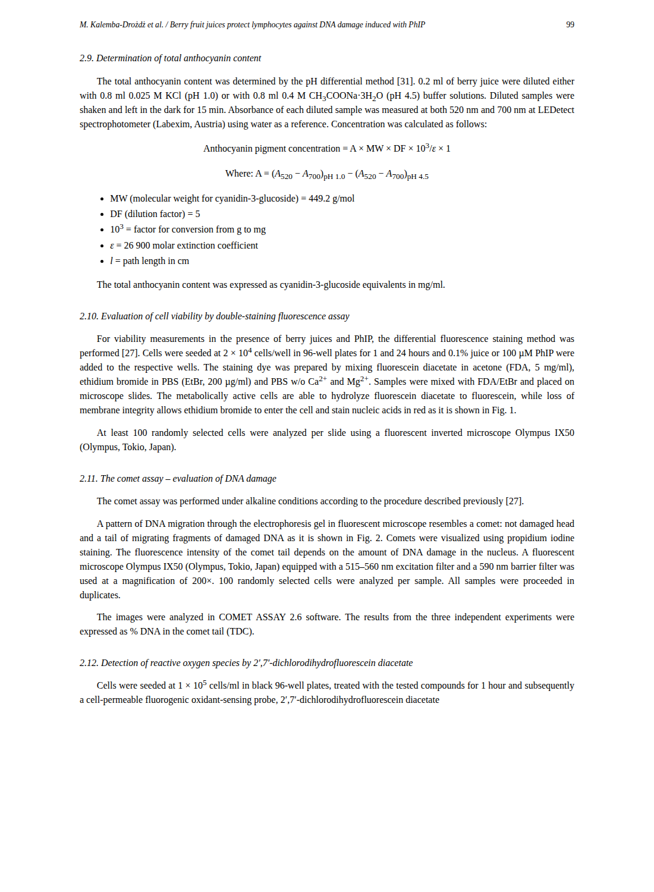M. Kalemba-Drożdż et al. / Berry fruit juices protect lymphocytes against DNA damage induced with PhIP 99
2.9. Determination of total anthocyanin content
The total anthocyanin content was determined by the pH differential method [31]. 0.2 ml of berry juice were diluted either with 0.8 ml 0.025 M KCl (pH 1.0) or with 0.8 ml 0.4 M CH3COONa·3H2O (pH 4.5) buffer solutions. Diluted samples were shaken and left in the dark for 15 min. Absorbance of each diluted sample was measured at both 520 nm and 700 nm at LEDetect spectrophotometer (Labexim, Austria) using water as a reference. Concentration was calculated as follows:
Anthocyanin pigment concentration = A × MW × DF × 103/ε × 1
Where: A = (A520 − A700)pH 1.0 − (A520 − A700)pH 4.5
MW (molecular weight for cyanidin-3-glucoside) = 449.2 g/mol
DF (dilution factor) = 5
103 = factor for conversion from g to mg
ε = 26 900 molar extinction coefficient
l = path length in cm
The total anthocyanin content was expressed as cyanidin-3-glucoside equivalents in mg/ml.
2.10. Evaluation of cell viability by double-staining fluorescence assay
For viability measurements in the presence of berry juices and PhIP, the differential fluorescence staining method was performed [27]. Cells were seeded at 2 × 104 cells/well in 96-well plates for 1 and 24 hours and 0.1% juice or 100 µM PhIP were added to the respective wells. The staining dye was prepared by mixing fluorescein diacetate in acetone (FDA, 5 mg/ml), ethidium bromide in PBS (EtBr, 200 µg/ml) and PBS w/o Ca2+ and Mg2+. Samples were mixed with FDA/EtBr and placed on microscope slides. The metabolically active cells are able to hydrolyze fluorescein diacetate to fluorescein, while loss of membrane integrity allows ethidium bromide to enter the cell and stain nucleic acids in red as it is shown in Fig. 1.
At least 100 randomly selected cells were analyzed per slide using a fluorescent inverted microscope Olympus IX50 (Olympus, Tokio, Japan).
2.11. The comet assay – evaluation of DNA damage
The comet assay was performed under alkaline conditions according to the procedure described previously [27].
A pattern of DNA migration through the electrophoresis gel in fluorescent microscope resembles a comet: not damaged head and a tail of migrating fragments of damaged DNA as it is shown in Fig. 2. Comets were visualized using propidium iodine staining. The fluorescence intensity of the comet tail depends on the amount of DNA damage in the nucleus. A fluorescent microscope Olympus IX50 (Olympus, Tokio, Japan) equipped with a 515–560 nm excitation filter and a 590 nm barrier filter was used at a magnification of 200×. 100 randomly selected cells were analyzed per sample. All samples were proceeded in duplicates.
The images were analyzed in COMET ASSAY 2.6 software. The results from the three independent experiments were expressed as % DNA in the comet tail (TDC).
2.12. Detection of reactive oxygen species by 2′,7′-dichlorodihydrofluorescein diacetate
Cells were seeded at 1 × 105 cells/ml in black 96-well plates, treated with the tested compounds for 1 hour and subsequently a cell-permeable fluorogenic oxidant-sensing probe, 2′,7′-dichlorodihydrofluorescein diacetate